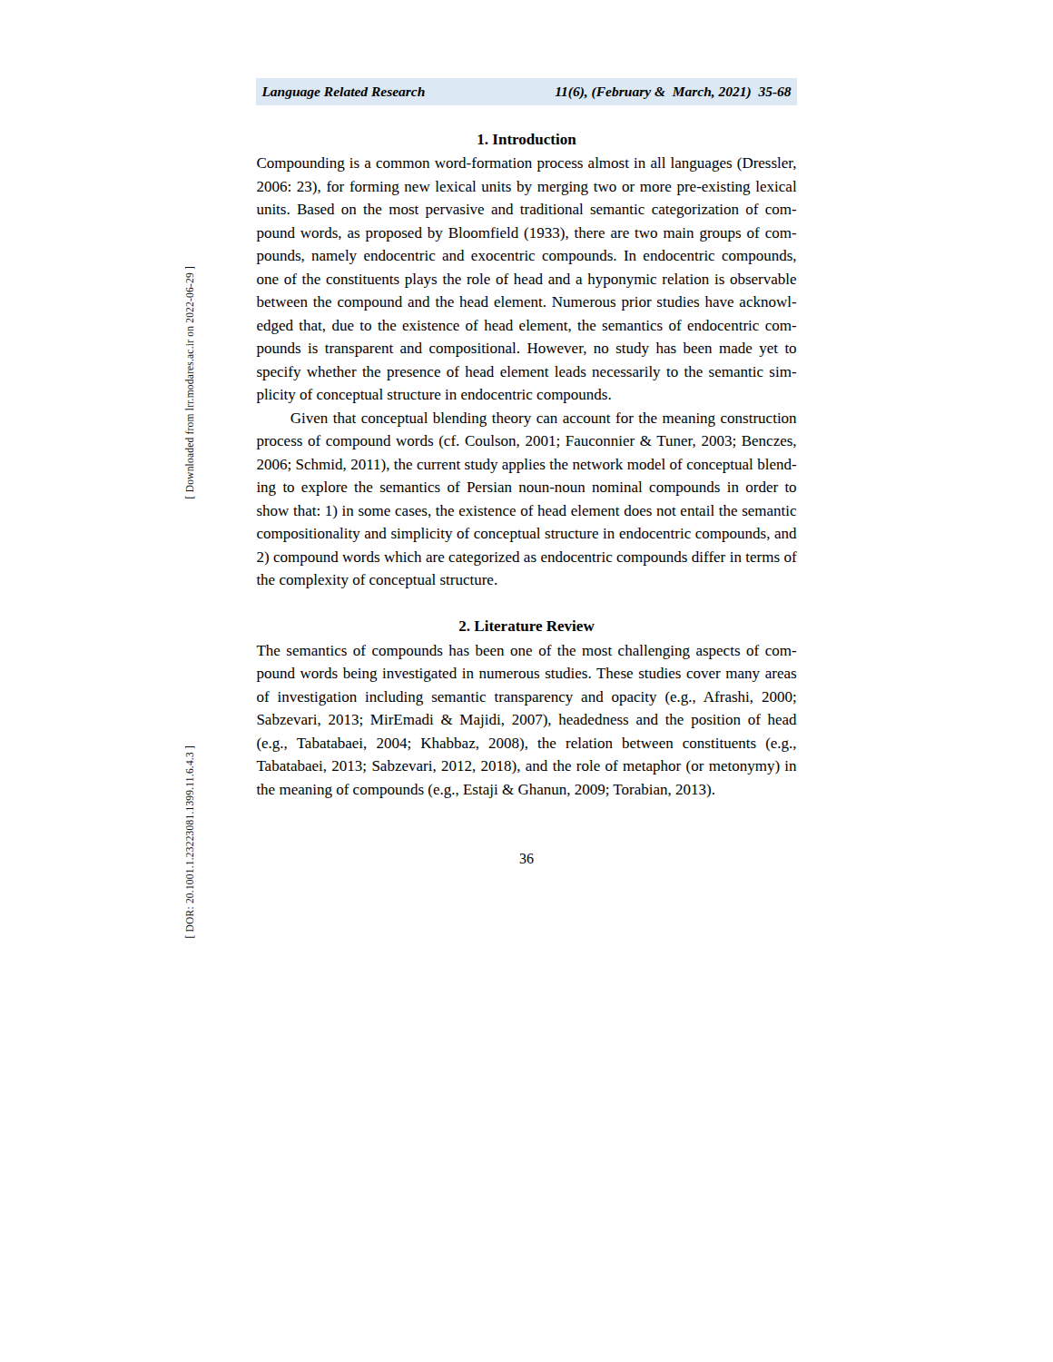[ Downloaded from lrr.modares.ac.ir on 2022-06-29 ]
[ DOR: 20.1001.1.23223081.1399.11.6.4.3 ]
Language Related Research 11(6), (February & March, 2021) 35-68
1. Introduction
Compounding is a common word-formation process almost in all languages (Dressler, 2006: 23), for forming new lexical units by merging two or more pre-existing lexical units. Based on the most pervasive and traditional semantic categorization of compound words, as proposed by Bloomfield (1933), there are two main groups of compounds, namely endocentric and exocentric compounds. In endocentric compounds, one of the constituents plays the role of head and a hyponymic relation is observable between the compound and the head element. Numerous prior studies have acknowledged that, due to the existence of head element, the semantics of endocentric compounds is transparent and compositional. However, no study has been made yet to specify whether the presence of head element leads necessarily to the semantic simplicity of conceptual structure in endocentric compounds.
Given that conceptual blending theory can account for the meaning construction process of compound words (cf. Coulson, 2001; Fauconnier & Tuner, 2003; Benczes, 2006; Schmid, 2011), the current study applies the network model of conceptual blending to explore the semantics of Persian noun-noun nominal compounds in order to show that: 1) in some cases, the existence of head element does not entail the semantic compositionality and simplicity of conceptual structure in endocentric compounds, and 2) compound words which are categorized as endocentric compounds differ in terms of the complexity of conceptual structure.
2. Literature Review
The semantics of compounds has been one of the most challenging aspects of compound words being investigated in numerous studies. These studies cover many areas of investigation including semantic transparency and opacity (e.g., Afrashi, 2000; Sabzevari, 2013; MirEmadi & Majidi, 2007), headedness and the position of head (e.g., Tabatabaei, 2004; Khabbaz, 2008), the relation between constituents (e.g., Tabatabaei, 2013; Sabzevari, 2012, 2018), and the role of metaphor (or metonymy) in the meaning of compounds (e.g., Estaji & Ghanun, 2009; Torabian, 2013).
36